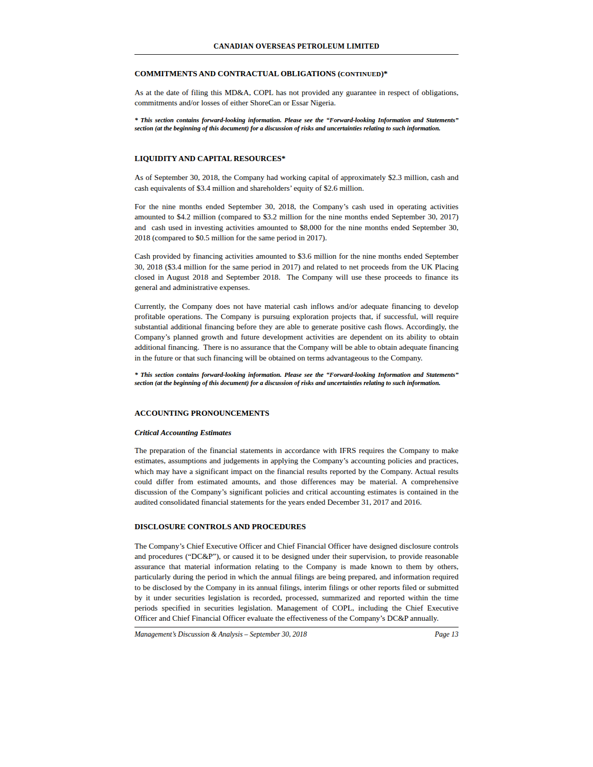CANADIAN OVERSEAS PETROLEUM LIMITED
COMMITMENTS AND CONTRACTUAL OBLIGATIONS (continued)*
As at the date of filing this MD&A, COPL has not provided any guarantee in respect of obligations, commitments and/or losses of either ShoreCan or Essar Nigeria.
* This section contains forward-looking information. Please see the “Forward-looking Information and Statements” section (at the beginning of this document) for a discussion of risks and uncertainties relating to such information.
LIQUIDITY AND CAPITAL RESOURCES*
As of September 30, 2018, the Company had working capital of approximately $2.3 million, cash and cash equivalents of $3.4 million and shareholders’ equity of $2.6 million.
For the nine months ended September 30, 2018, the Company’s cash used in operating activities amounted to $4.2 million (compared to $3.2 million for the nine months ended September 30, 2017) and cash used in investing activities amounted to $8,000 for the nine months ended September 30, 2018 (compared to $0.5 million for the same period in 2017).
Cash provided by financing activities amounted to $3.6 million for the nine months ended September 30, 2018 ($3.4 million for the same period in 2017) and related to net proceeds from the UK Placing closed in August 2018 and September 2018. The Company will use these proceeds to finance its general and administrative expenses.
Currently, the Company does not have material cash inflows and/or adequate financing to develop profitable operations. The Company is pursuing exploration projects that, if successful, will require substantial additional financing before they are able to generate positive cash flows. Accordingly, the Company’s planned growth and future development activities are dependent on its ability to obtain additional financing. There is no assurance that the Company will be able to obtain adequate financing in the future or that such financing will be obtained on terms advantageous to the Company.
* This section contains forward-looking information. Please see the “Forward-looking Information and Statements” section (at the beginning of this document) for a discussion of risks and uncertainties relating to such information.
ACCOUNTING PRONOUNCEMENTS
Critical Accounting Estimates
The preparation of the financial statements in accordance with IFRS requires the Company to make estimates, assumptions and judgements in applying the Company’s accounting policies and practices, which may have a significant impact on the financial results reported by the Company. Actual results could differ from estimated amounts, and those differences may be material. A comprehensive discussion of the Company’s significant policies and critical accounting estimates is contained in the audited consolidated financial statements for the years ended December 31, 2017 and 2016.
DISCLOSURE CONTROLS AND PROCEDURES
The Company’s Chief Executive Officer and Chief Financial Officer have designed disclosure controls and procedures (“DC&P”), or caused it to be designed under their supervision, to provide reasonable assurance that material information relating to the Company is made known to them by others, particularly during the period in which the annual filings are being prepared, and information required to be disclosed by the Company in its annual filings, interim filings or other reports filed or submitted by it under securities legislation is recorded, processed, summarized and reported within the time periods specified in securities legislation. Management of COPL, including the Chief Executive Officer and Chief Financial Officer evaluate the effectiveness of the Company’s DC&P annually.
Management’s Discussion & Analysis – September 30, 2018 Page 13